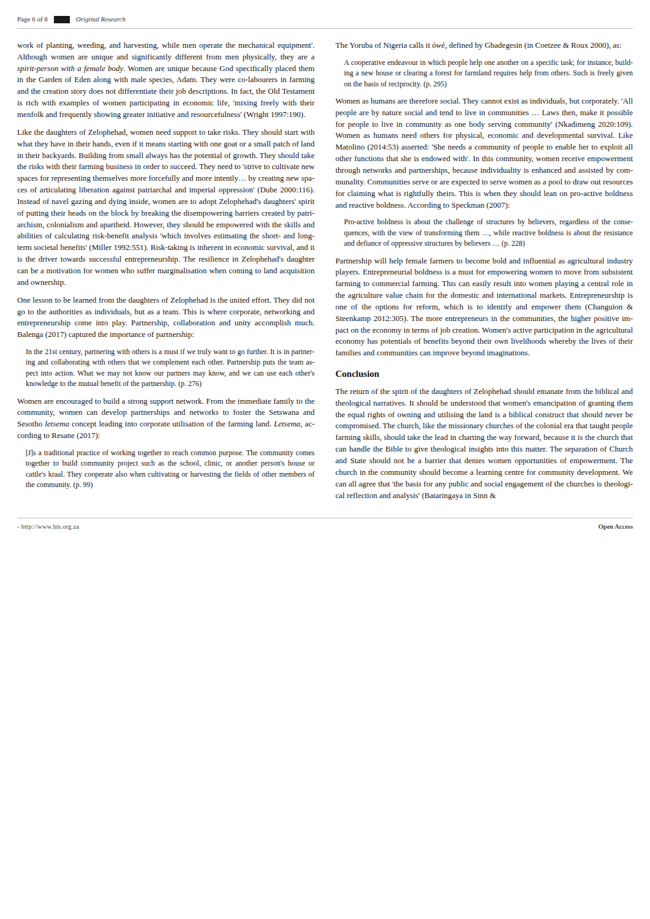Page 6 of 8 Original Research
work of planting, weeding, and harvesting, while men operate the mechanical equipment'. Although women are unique and significantly different from men physically, they are a spirit-person with a female body. Women are unique because God specifically placed them in the Garden of Eden along with male species, Adam. They were co-labourers in farming and the creation story does not differentiate their job descriptions. In fact, the Old Testament is rich with examples of women participating in economic life, 'mixing freely with their menfolk and frequently showing greater initiative and resourcefulness' (Wright 1997:190).
Like the daughters of Zelophehad, women need support to take risks. They should start with what they have in their hands, even if it means starting with one goat or a small patch of land in their backyards. Building from small always has the potential of growth. They should take the risks with their farming business in order to succeed. They need to 'strive to cultivate new spaces for representing themselves more forcefully and more intently… by creating new spaces of articulating liberation against patriarchal and imperial oppression' (Dube 2000:116). Instead of navel gazing and dying inside, women are to adopt Zelophehad's daughters' spirit of putting their heads on the block by breaking the disempowering barriers created by patriarchism, colonialism and apartheid. However, they should be empowered with the skills and abilities of calculating risk-benefit analysis 'which involves estimating the short- and long-term societal benefits' (Miller 1992:551). Risk-taking is inherent in economic survival, and it is the driver towards successful entrepreneurship. The resilience in Zelophehad's daughter can be a motivation for women who suffer marginalisation when coming to land acquisition and ownership.
One lesson to be learned from the daughters of Zelophehad is the united effort. They did not go to the authorities as individuals, but as a team. This is where corporate, networking and entrepreneurship come into play. Partnership, collaboration and unity accomplish much. Balenga (2017) captured the importance of partnership:
In the 21st century, partnering with others is a must if we truly want to go further. It is in partnering and collaborating with others that we complement each other. Partnership puts the team aspect into action. What we may not know our partners may know, and we can use each other's knowledge to the mutual benefit of the partnership. (p. 276)
Women are encouraged to build a strong support network. From the immediate family to the community, women can develop partnerships and networks to foster the Setswana and Sesotho letsema concept leading into corporate utilisation of the farming land. Letsema, according to Resane (2017):
[I]s a traditional practice of working together to reach common purpose. The community comes together to build community project such as the school, clinic, or another person's house or cattle's kraal. They cooperate also when cultivating or harvesting the fields of other members of the community. (p. 99)
The Yoruba of Nigeria calls it òwè, defined by Gbadegesin (in Coetzee & Roux 2000), as:
A cooperative endeavour in which people help one another on a specific task; for instance, building a new house or clearing a forest for farmland requires help from others. Such is freely given on the basis of reciprocity. (p. 295)
Women as humans are therefore social. They cannot exist as individuals, but corporately. 'All people are by nature social and tend to live in communities … Laws then, make it possible for people to live in community as one body serving community' (Nkadimeng 2020:109). Women as humans need others for physical, economic and developmental survival. Like Matolino (2014:53) asserted: 'She needs a community of people to enable her to exploit all other functions that she is endowed with'. In this community, women receive empowerment through networks and partnerships, because individuality is enhanced and assisted by communality. Communities serve or are expected to serve women as a pool to draw out resources for claiming what is rightfully theirs. This is when they should lean on pro-active boldness and reactive boldness. According to Speckman (2007):
Pro-active boldness is about the challenge of structures by believers, regardless of the consequences, with the view of transforming them …, while reactive boldness is about the resistance and defiance of oppressive structures by believers … (p. 228)
Partnership will help female farmers to become bold and influential as agricultural industry players. Entrepreneurial boldness is a must for empowering women to move from subsistent farming to commercial farming. This can easily result into women playing a central role in the agriculture value chain for the domestic and international markets. Entrepreneurship is one of the options for reform, which is to identify and empower them (Changuion & Steenkamp 2012:305). The more entrepreneurs in the communities, the higher positive impact on the economy in terms of job creation. Women's active participation in the agricultural economy has potentials of benefits beyond their own livelihoods whereby the lives of their families and communities can improve beyond imaginations.
Conclusion
The return of the spirit of the daughters of Zelophehad should emanate from the biblical and theological narratives. It should be understood that women's emancipation of granting them the equal rights of owning and utilising the land is a biblical construct that should never be compromised. The church, like the missionary churches of the colonial era that taught people farming skills, should take the lead in charting the way forward, because it is the church that can handle the Bible to give theological insights into this matter. The separation of Church and State should not be a barrier that denies women opportunities of empowerment. The church in the community should become a learning centre for community development. We can all agree that 'the basis for any public and social engagement of the churches is theological reflection and analysis' (Bataringaya in Sinn &
- http://www.hts.org.za Open Access